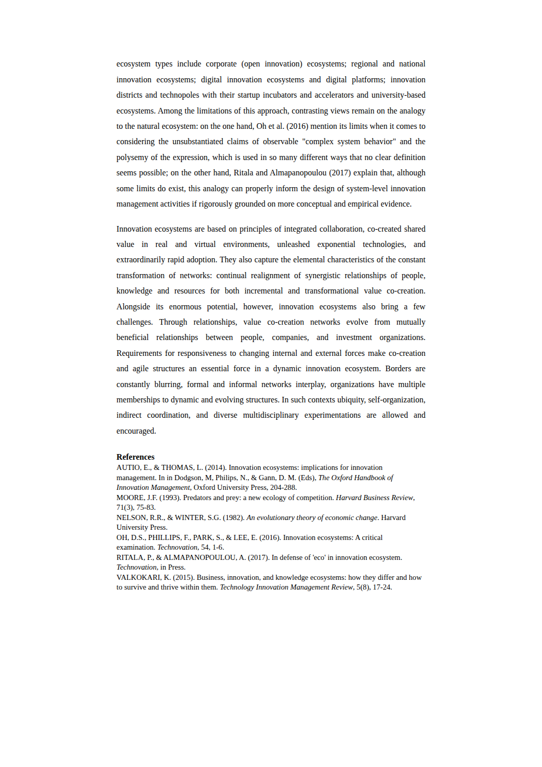ecosystem types include corporate (open innovation) ecosystems; regional and national innovation ecosystems; digital innovation ecosystems and digital platforms; innovation districts and technopoles with their startup incubators and accelerators and university-based ecosystems. Among the limitations of this approach, contrasting views remain on the analogy to the natural ecosystem: on the one hand, Oh et al. (2016) mention its limits when it comes to considering the unsubstantiated claims of observable "complex system behavior" and the polysemy of the expression, which is used in so many different ways that no clear definition seems possible; on the other hand, Ritala and Almapanopoulou (2017) explain that, although some limits do exist, this analogy can properly inform the design of system-level innovation management activities if rigorously grounded on more conceptual and empirical evidence.
Innovation ecosystems are based on principles of integrated collaboration, co-created shared value in real and virtual environments, unleashed exponential technologies, and extraordinarily rapid adoption. They also capture the elemental characteristics of the constant transformation of networks: continual realignment of synergistic relationships of people, knowledge and resources for both incremental and transformational value co-creation. Alongside its enormous potential, however, innovation ecosystems also bring a few challenges. Through relationships, value co-creation networks evolve from mutually beneficial relationships between people, companies, and investment organizations. Requirements for responsiveness to changing internal and external forces make co-creation and agile structures an essential force in a dynamic innovation ecosystem. Borders are constantly blurring, formal and informal networks interplay, organizations have multiple memberships to dynamic and evolving structures. In such contexts ubiquity, self-organization, indirect coordination, and diverse multidisciplinary experimentations are allowed and encouraged.
References
AUTIO, E., & THOMAS, L. (2014). Innovation ecosystems: implications for innovation
management. In in Dodgson, M, Philips, N., & Gann, D. M. (Eds), The Oxford Handbook of
Innovation Management, Oxford University Press, 204-288.
MOORE, J.F. (1993). Predators and prey: a new ecology of competition. Harvard Business Review,
71(3), 75-83.
NELSON, R.R., & WINTER, S.G. (1982). An evolutionary theory of economic change. Harvard
University Press.
OH, D.S., PHILLIPS, F., PARK, S., & LEE, E. (2016). Innovation ecosystems: A critical
examination. Technovation, 54, 1-6.
RITALA, P., & ALMAPANOPOULOU, A. (2017). In defense of 'eco' in innovation ecosystem.
Technovation, in Press.
VALKOKARI, K. (2015). Business, innovation, and knowledge ecosystems: how they differ and how
to survive and thrive within them. Technology Innovation Management Review, 5(8), 17-24.